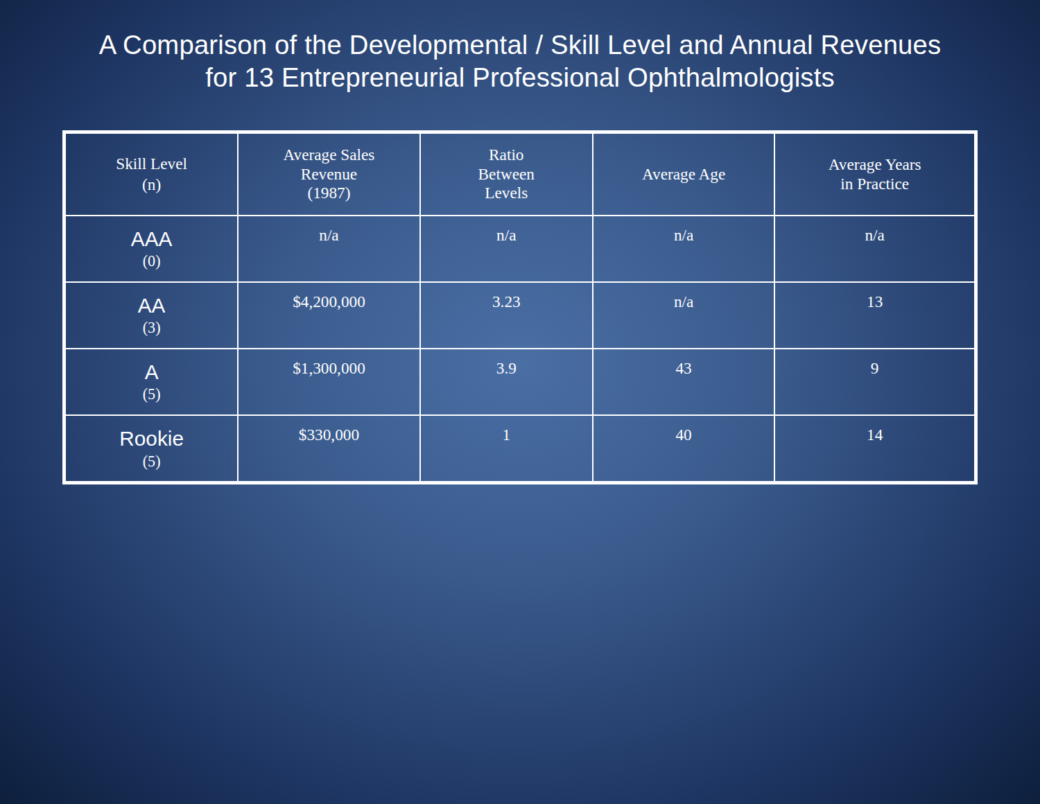A Comparison of the Developmental / Skill Level and Annual Revenues for 13 Entrepreneurial Professional Ophthalmologists
| Skill Level (n) | Average Sales Revenue (1987) | Ratio Between Levels | Average Age | Average Years in Practice |
| --- | --- | --- | --- | --- |
| AAA (0) | n/a | n/a | n/a | n/a |
| AA (3) | $4,200,000 | 3.23 | n/a | 13 |
| A (5) | $1,300,000 | 3.9 | 43 | 9 |
| Rookie (5) | $330,000 | 1 | 40 | 14 |